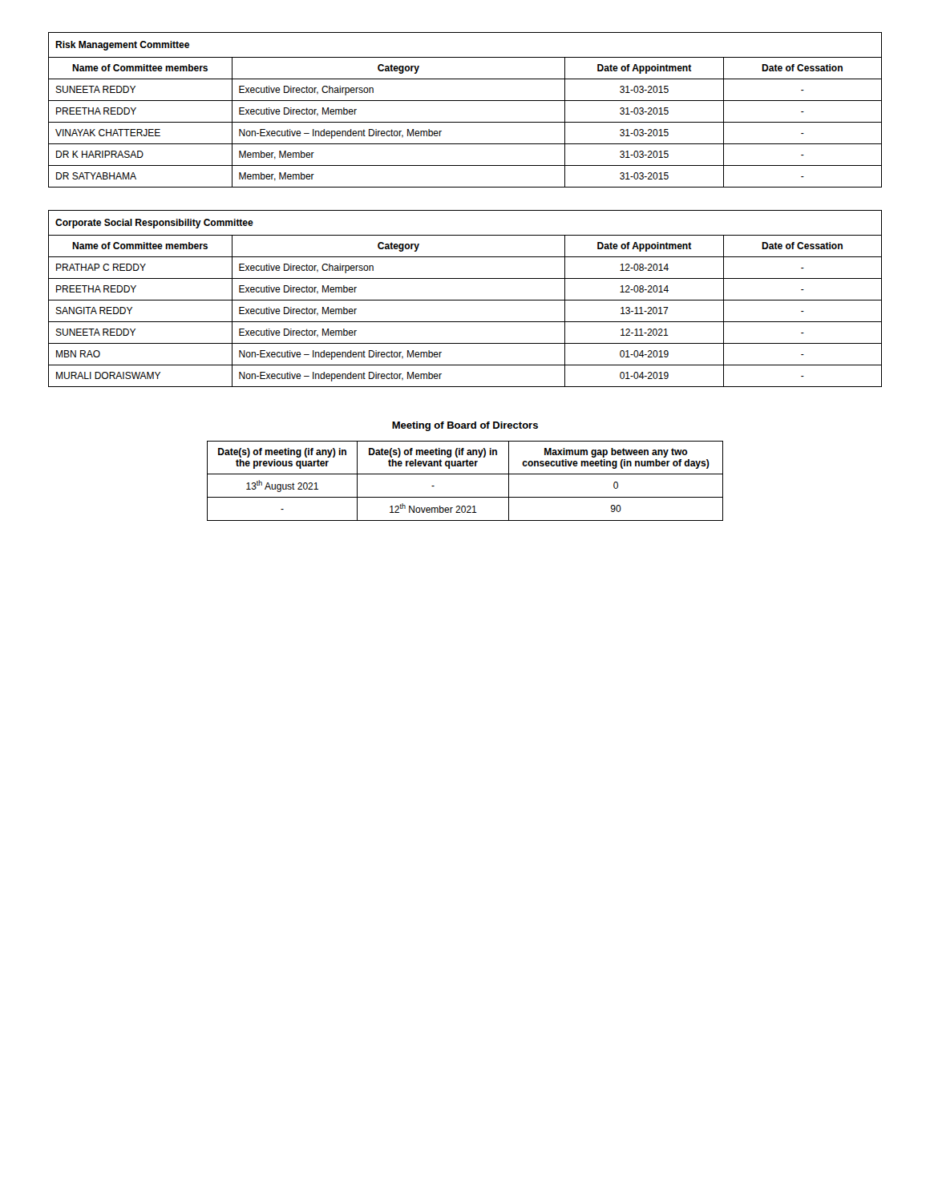| Risk Management Committee |
| Name of Committee members | Category | Date of Appointment | Date of Cessation |
| SUNEETA REDDY | Executive Director, Chairperson | 31-03-2015 | - |
| PREETHA REDDY | Executive Director, Member | 31-03-2015 | - |
| VINAYAK CHATTERJEE | Non-Executive – Independent Director, Member | 31-03-2015 | - |
| DR K HARIPRASAD | Member, Member | 31-03-2015 | - |
| DR SATYABHAMA | Member, Member | 31-03-2015 | - |
| Corporate Social Responsibility Committee |
| Name of Committee members | Category | Date of Appointment | Date of Cessation |
| PRATHAP C REDDY | Executive Director, Chairperson | 12-08-2014 | - |
| PREETHA REDDY | Executive Director, Member | 12-08-2014 | - |
| SANGITA REDDY | Executive Director, Member | 13-11-2017 | - |
| SUNEETA REDDY | Executive Director, Member | 12-11-2021 | - |
| MBN RAO | Non-Executive – Independent Director, Member | 01-04-2019 | - |
| MURALI DORAISWAMY | Non-Executive – Independent Director, Member | 01-04-2019 | - |
Meeting of Board of Directors
| Date(s) of meeting (if any) in the previous quarter | Date(s) of meeting (if any) in the relevant quarter | Maximum gap between any two consecutive meeting (in number of days) |
| --- | --- | --- |
| 13 th August 2021 | - | 0 |
| - | 12 th November 2021 | 90 |